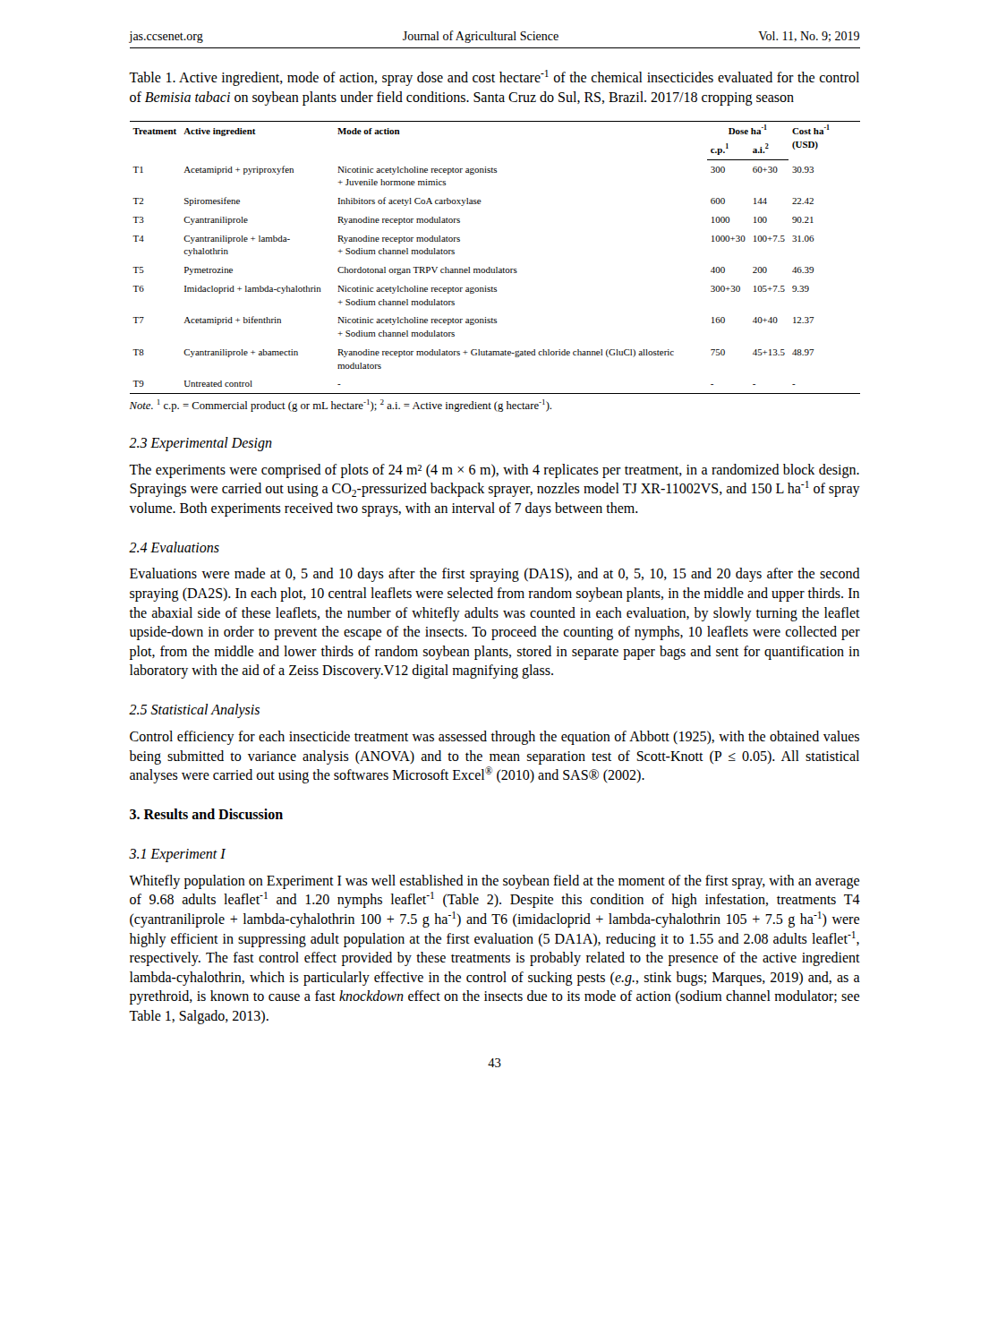jas.ccsenet.org Journal of Agricultural Science Vol. 11, No. 9; 2019
Table 1. Active ingredient, mode of action, spray dose and cost hectare-1 of the chemical insecticides evaluated for the control of Bemisia tabaci on soybean plants under field conditions. Santa Cruz do Sul, RS, Brazil. 2017/18 cropping season
| Treatment | Active ingredient | Mode of action | Dose ha -1 | Cost ha -1 (USD) |
| --- | --- | --- | --- | --- |
| c.p. 1 | a.i. 2 |
| T1 | Acetamiprid + pyriproxyfen | Nicotinic acetylcholine receptor agonists + Juvenile hormone mimics | 300 | 60+30 | 30.93 |
| T2 | Spiromesifene | Inhibitors of acetyl CoA carboxylase | 600 | 144 | 22.42 |
| T3 | Cyantraniliprole | Ryanodine receptor modulators | 1000 | 100 | 90.21 |
| T4 | Cyantraniliprole + lambda-cyhalothrin | Ryanodine receptor modulators + Sodium channel modulators | 1000+30 | 100+7.5 | 31.06 |
| T5 | Pymetrozine | Chordotonal organ TRPV channel modulators | 400 | 200 | 46.39 |
| T6 | Imidacloprid + lambda-cyhalothrin | Nicotinic acetylcholine receptor agonists + Sodium channel modulators | 300+30 | 105+7.5 | 9.39 |
| T7 | Acetamiprid + bifenthrin | Nicotinic acetylcholine receptor agonists + Sodium channel modulators | 160 | 40+40 | 12.37 |
| T8 | Cyantraniliprole + abamectin | Ryanodine receptor modulators + Glutamate-gated chloride channel (GluCl) allosteric modulators | 750 | 45+13.5 | 48.97 |
| T9 | Untreated control | - | - | - | - |
Note. 1 c.p. = Commercial product (g or mL hectare-1); 2 a.i. = Active ingredient (g hectare-1).
2.3 Experimental Design
The experiments were comprised of plots of 24 m² (4 m × 6 m), with 4 replicates per treatment, in a randomized block design. Sprayings were carried out using a CO2-pressurized backpack sprayer, nozzles model TJ XR-11002VS, and 150 L ha-1 of spray volume. Both experiments received two sprays, with an interval of 7 days between them.
2.4 Evaluations
Evaluations were made at 0, 5 and 10 days after the first spraying (DA1S), and at 0, 5, 10, 15 and 20 days after the second spraying (DA2S). In each plot, 10 central leaflets were selected from random soybean plants, in the middle and upper thirds. In the abaxial side of these leaflets, the number of whitefly adults was counted in each evaluation, by slowly turning the leaflet upside-down in order to prevent the escape of the insects. To proceed the counting of nymphs, 10 leaflets were collected per plot, from the middle and lower thirds of random soybean plants, stored in separate paper bags and sent for quantification in laboratory with the aid of a Zeiss Discovery.V12 digital magnifying glass.
2.5 Statistical Analysis
Control efficiency for each insecticide treatment was assessed through the equation of Abbott (1925), with the obtained values being submitted to variance analysis (ANOVA) and to the mean separation test of Scott-Knott (P ≤ 0.05). All statistical analyses were carried out using the softwares Microsoft Excel® (2010) and SAS® (2002).
3. Results and Discussion
3.1 Experiment I
Whitefly population on Experiment I was well established in the soybean field at the moment of the first spray, with an average of 9.68 adults leaflet-1 and 1.20 nymphs leaflet-1 (Table 2). Despite this condition of high infestation, treatments T4 (cyantraniliprole + lambda-cyhalothrin 100 + 7.5 g ha-1) and T6 (imidacloprid + lambda-cyhalothrin 105 + 7.5 g ha-1) were highly efficient in suppressing adult population at the first evaluation (5 DA1A), reducing it to 1.55 and 2.08 adults leaflet-1, respectively. The fast control effect provided by these treatments is probably related to the presence of the active ingredient lambda-cyhalothrin, which is particularly effective in the control of sucking pests (e.g., stink bugs; Marques, 2019) and, as a pyrethroid, is known to cause a fast knockdown effect on the insects due to its mode of action (sodium channel modulator; see Table 1, Salgado, 2013).
43